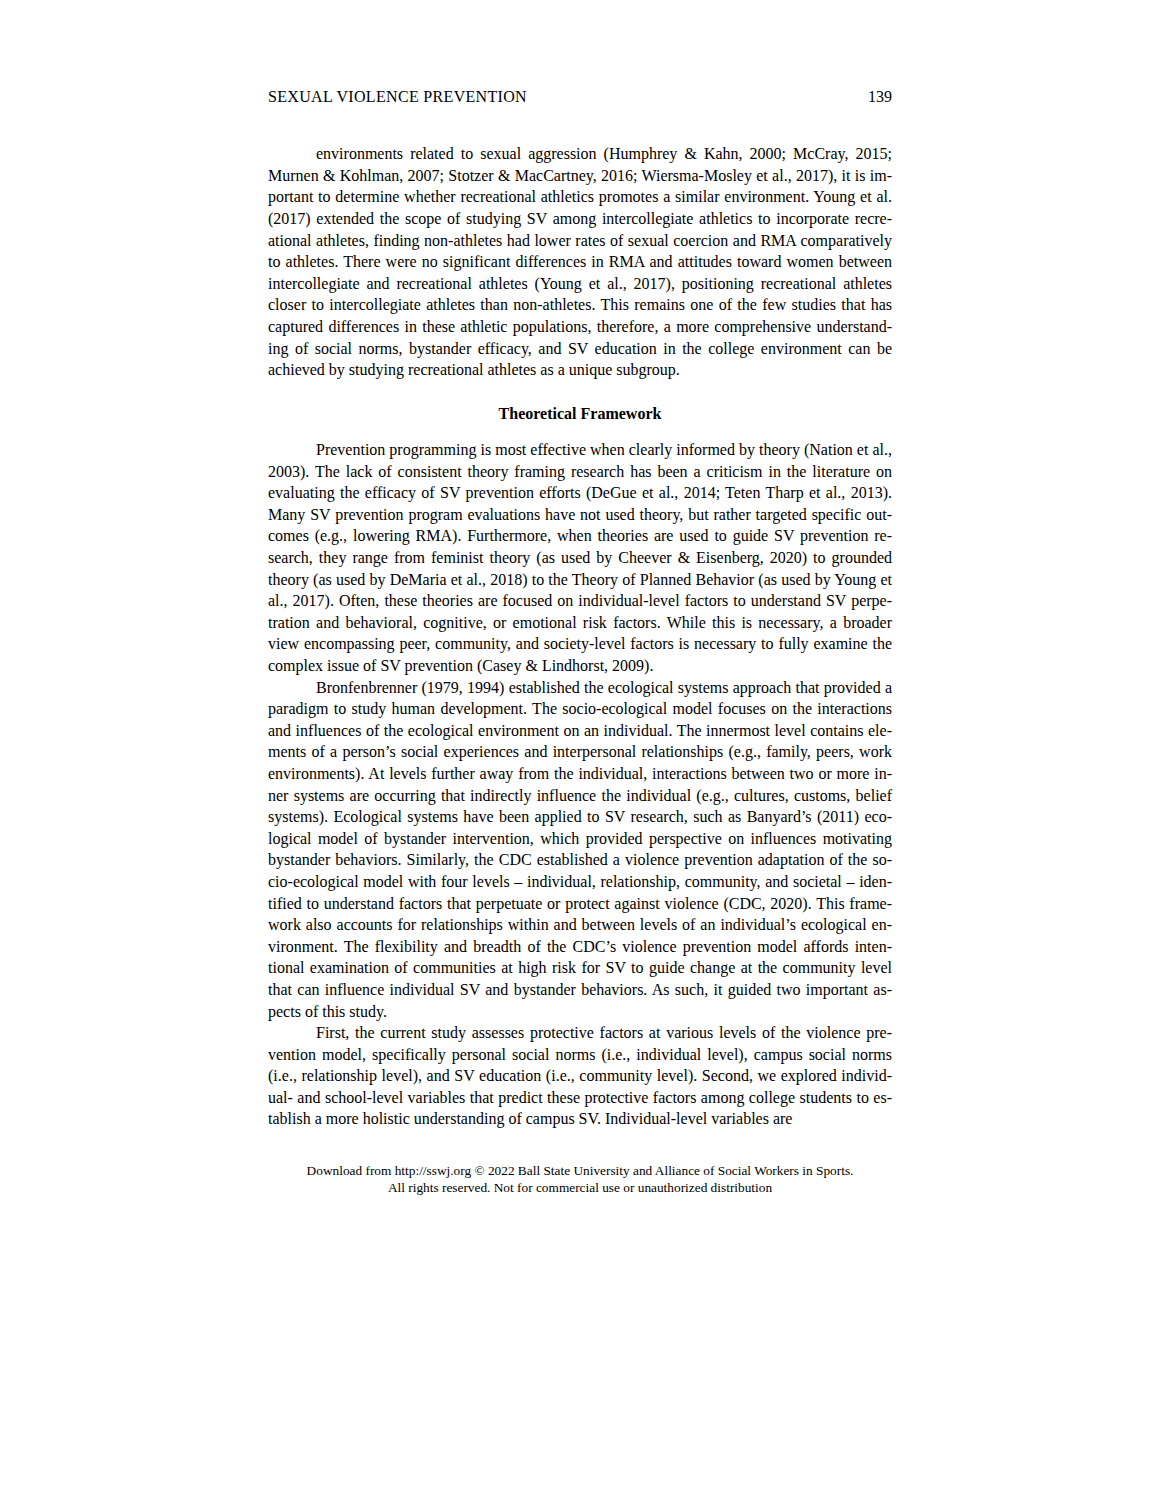Sexual Violence Prevention 139
environments related to sexual aggression (Humphrey & Kahn, 2000; McCray, 2015; Murnen & Kohlman, 2007; Stotzer & MacCartney, 2016; Wiersma-Mosley et al., 2017), it is important to determine whether recreational athletics promotes a similar environment. Young et al. (2017) extended the scope of studying SV among intercollegiate athletics to incorporate recreational athletes, finding non-athletes had lower rates of sexual coercion and RMA comparatively to athletes. There were no significant differences in RMA and attitudes toward women between intercollegiate and recreational athletes (Young et al., 2017), positioning recreational athletes closer to intercollegiate athletes than non-athletes. This remains one of the few studies that has captured differences in these athletic populations, therefore, a more comprehensive understanding of social norms, bystander efficacy, and SV education in the college environment can be achieved by studying recreational athletes as a unique subgroup.
Theoretical Framework
Prevention programming is most effective when clearly informed by theory (Nation et al., 2003). The lack of consistent theory framing research has been a criticism in the literature on evaluating the efficacy of SV prevention efforts (DeGue et al., 2014; Teten Tharp et al., 2013). Many SV prevention program evaluations have not used theory, but rather targeted specific outcomes (e.g., lowering RMA). Furthermore, when theories are used to guide SV prevention research, they range from feminist theory (as used by Cheever & Eisenberg, 2020) to grounded theory (as used by DeMaria et al., 2018) to the Theory of Planned Behavior (as used by Young et al., 2017). Often, these theories are focused on individual-level factors to understand SV perpetration and behavioral, cognitive, or emotional risk factors. While this is necessary, a broader view encompassing peer, community, and society-level factors is necessary to fully examine the complex issue of SV prevention (Casey & Lindhorst, 2009).
Bronfenbrenner (1979, 1994) established the ecological systems approach that provided a paradigm to study human development. The socio-ecological model focuses on the interactions and influences of the ecological environment on an individual. The innermost level contains elements of a person’s social experiences and interpersonal relationships (e.g., family, peers, work environments). At levels further away from the individual, interactions between two or more inner systems are occurring that indirectly influence the individual (e.g., cultures, customs, belief systems). Ecological systems have been applied to SV research, such as Banyard’s (2011) ecological model of bystander intervention, which provided perspective on influences motivating bystander behaviors. Similarly, the CDC established a violence prevention adaptation of the socio-ecological model with four levels – individual, relationship, community, and societal – identified to understand factors that perpetuate or protect against violence (CDC, 2020). This framework also accounts for relationships within and between levels of an individual’s ecological environment. The flexibility and breadth of the CDC’s violence prevention model affords intentional examination of communities at high risk for SV to guide change at the community level that can influence individual SV and bystander behaviors. As such, it guided two important aspects of this study.
First, the current study assesses protective factors at various levels of the violence prevention model, specifically personal social norms (i.e., individual level), campus social norms (i.e., relationship level), and SV education (i.e., community level). Second, we explored individual- and school-level variables that predict these protective factors among college students to establish a more holistic understanding of campus SV. Individual-level variables are
Download from http://sswj.org © 2022 Ball State University and Alliance of Social Workers in Sports.
All rights reserved. Not for commercial use or unauthorized distribution